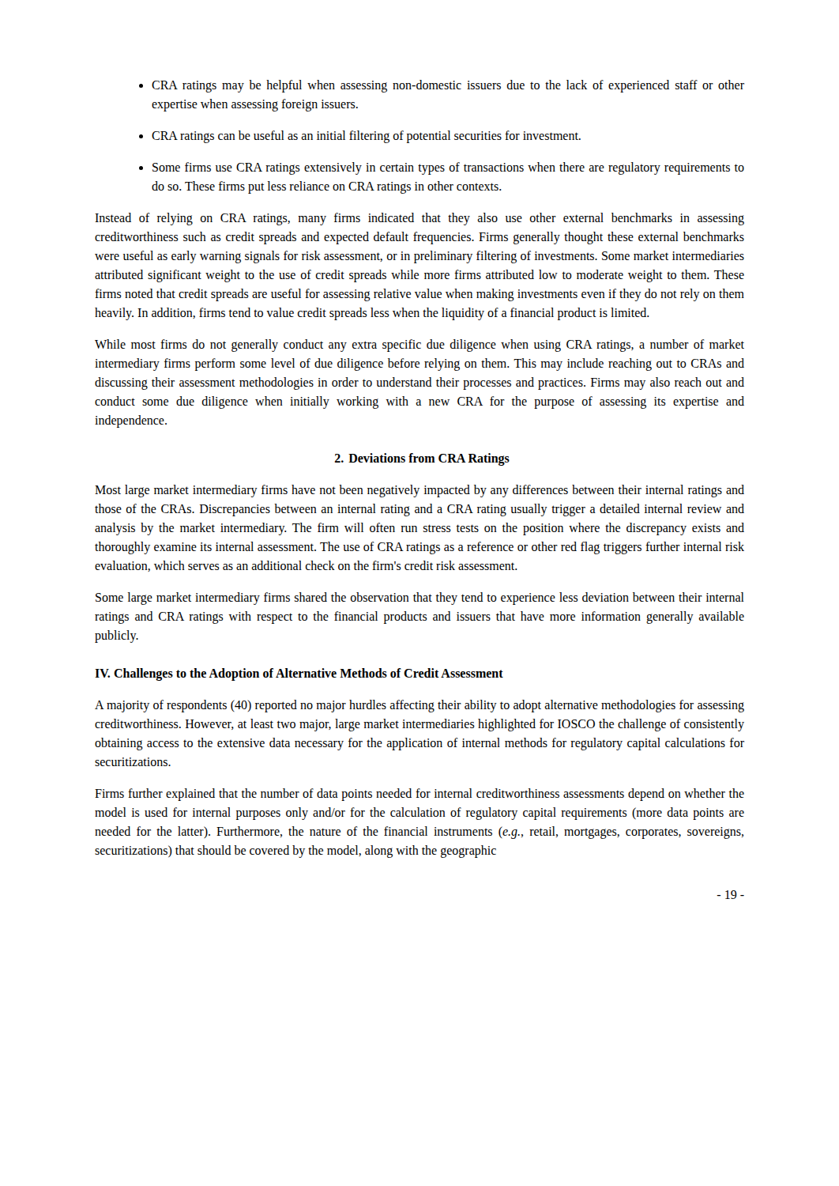CRA ratings may be helpful when assessing non-domestic issuers due to the lack of experienced staff or other expertise when assessing foreign issuers.
CRA ratings can be useful as an initial filtering of potential securities for investment.
Some firms use CRA ratings extensively in certain types of transactions when there are regulatory requirements to do so. These firms put less reliance on CRA ratings in other contexts.
Instead of relying on CRA ratings, many firms indicated that they also use other external benchmarks in assessing creditworthiness such as credit spreads and expected default frequencies. Firms generally thought these external benchmarks were useful as early warning signals for risk assessment, or in preliminary filtering of investments. Some market intermediaries attributed significant weight to the use of credit spreads while more firms attributed low to moderate weight to them. These firms noted that credit spreads are useful for assessing relative value when making investments even if they do not rely on them heavily. In addition, firms tend to value credit spreads less when the liquidity of a financial product is limited.
While most firms do not generally conduct any extra specific due diligence when using CRA ratings, a number of market intermediary firms perform some level of due diligence before relying on them. This may include reaching out to CRAs and discussing their assessment methodologies in order to understand their processes and practices. Firms may also reach out and conduct some due diligence when initially working with a new CRA for the purpose of assessing its expertise and independence.
2. Deviations from CRA Ratings
Most large market intermediary firms have not been negatively impacted by any differences between their internal ratings and those of the CRAs. Discrepancies between an internal rating and a CRA rating usually trigger a detailed internal review and analysis by the market intermediary. The firm will often run stress tests on the position where the discrepancy exists and thoroughly examine its internal assessment. The use of CRA ratings as a reference or other red flag triggers further internal risk evaluation, which serves as an additional check on the firm's credit risk assessment.
Some large market intermediary firms shared the observation that they tend to experience less deviation between their internal ratings and CRA ratings with respect to the financial products and issuers that have more information generally available publicly.
IV. Challenges to the Adoption of Alternative Methods of Credit Assessment
A majority of respondents (40) reported no major hurdles affecting their ability to adopt alternative methodologies for assessing creditworthiness. However, at least two major, large market intermediaries highlighted for IOSCO the challenge of consistently obtaining access to the extensive data necessary for the application of internal methods for regulatory capital calculations for securitizations.
Firms further explained that the number of data points needed for internal creditworthiness assessments depend on whether the model is used for internal purposes only and/or for the calculation of regulatory capital requirements (more data points are needed for the latter). Furthermore, the nature of the financial instruments (e.g., retail, mortgages, corporates, sovereigns, securitizations) that should be covered by the model, along with the geographic
- 19 -